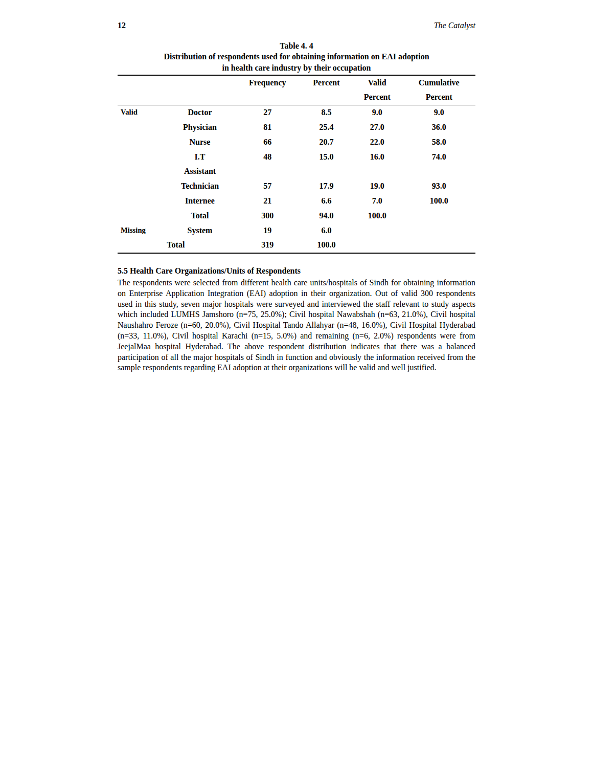12 The Catalyst
Table 4. 4
Distribution of respondents used for obtaining information on EAI adoption
in health care industry by their occupation
| | | Frequency | Percent | Valid | Cumulative |
| --- | --- | --- | --- | --- | --- |
| | | | | Percent | Percent |
| Valid | Doctor | 27 | 8.5 | 9.0 | 9.0 |
| | Physician | 81 | 25.4 | 27.0 | 36.0 |
| | Nurse | 66 | 20.7 | 22.0 | 58.0 |
| | I.T | 48 | 15.0 | 16.0 | 74.0 |
| | Assistant | | | | |
| | Technician | 57 | 17.9 | 19.0 | 93.0 |
| | Internee | 21 | 6.6 | 7.0 | 100.0 |
| | Total | 300 | 94.0 | 100.0 | |
| Missing | System | 19 | 6.0 | | |
| Total | 319 | 100.0 | | |
5.5 Health Care Organizations/Units of Respondents
The respondents were selected from different health care units/hospitals of Sindh for obtaining information on Enterprise Application Integration (EAI) adoption in their organization. Out of valid 300 respondents used in this study, seven major hospitals were surveyed and interviewed the staff relevant to study aspects which included LUMHS Jamshoro (n=75, 25.0%); Civil hospital Nawabshah (n=63, 21.0%), Civil hospital Naushahro Feroze (n=60, 20.0%), Civil Hospital Tando Allahyar (n=48, 16.0%), Civil Hospital Hyderabad (n=33, 11.0%), Civil hospital Karachi (n=15, 5.0%) and remaining (n=6, 2.0%) respondents were from JeejalMaa hospital Hyderabad. The above respondent distribution indicates that there was a balanced participation of all the major hospitals of Sindh in function and obviously the information received from the sample respondents regarding EAI adoption at their organizations will be valid and well justified.